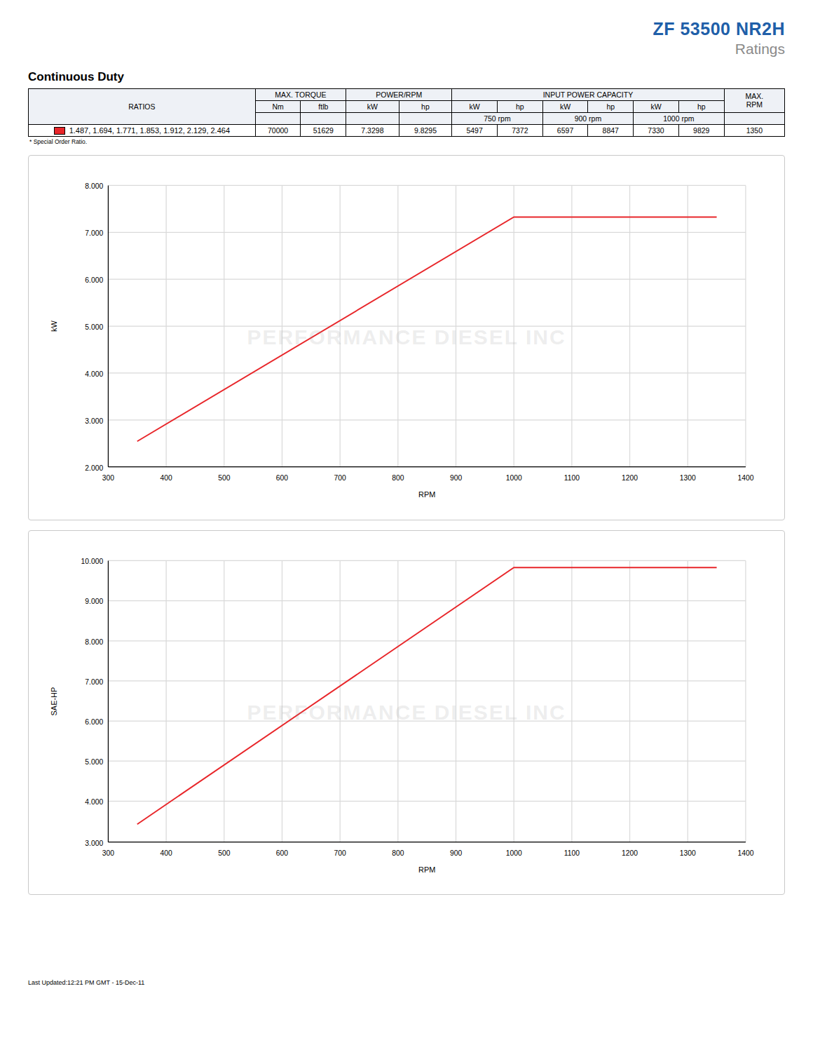ZF 53500 NR2H
Ratings
Continuous Duty
| RATIOS | MAX. TORQUE | POWER/RPM | INPUT POWER CAPACITY | MAX. RPM |
| --- | --- | --- | --- | --- |
| Nm | ftlb | kW | hp | kW | hp | kW | hp | kW | hp |
| | | | | 750 rpm | 900 rpm | 1000 rpm | |
| 1.487, 1.694, 1.771, 1.853, 1.912, 2.129, 2.464 | 70000 | 51629 | 7.3298 | 9.8295 | 5497 | 7372 | 6597 | 8847 | 7330 | 9829 | 1350 |
* Special Order Ratio.
PERFORMANCE DIESEL INC
8.000 7.000 6.000 5.000 4.000 3.000 2.000 300 400 500 600 700 800 900 1000 1100 1200 1300 1400 RPM kW
PERFORMANCE DIESEL INC
10.000 9.000 8.000 7.000 6.000 5.000 4.000 3.000 300 400 500 600 700 800 900 1000 1100 1200 1300 1400 RPM SAE-HP
Last Updated:12:21 PM GMT - 15-Dec-11